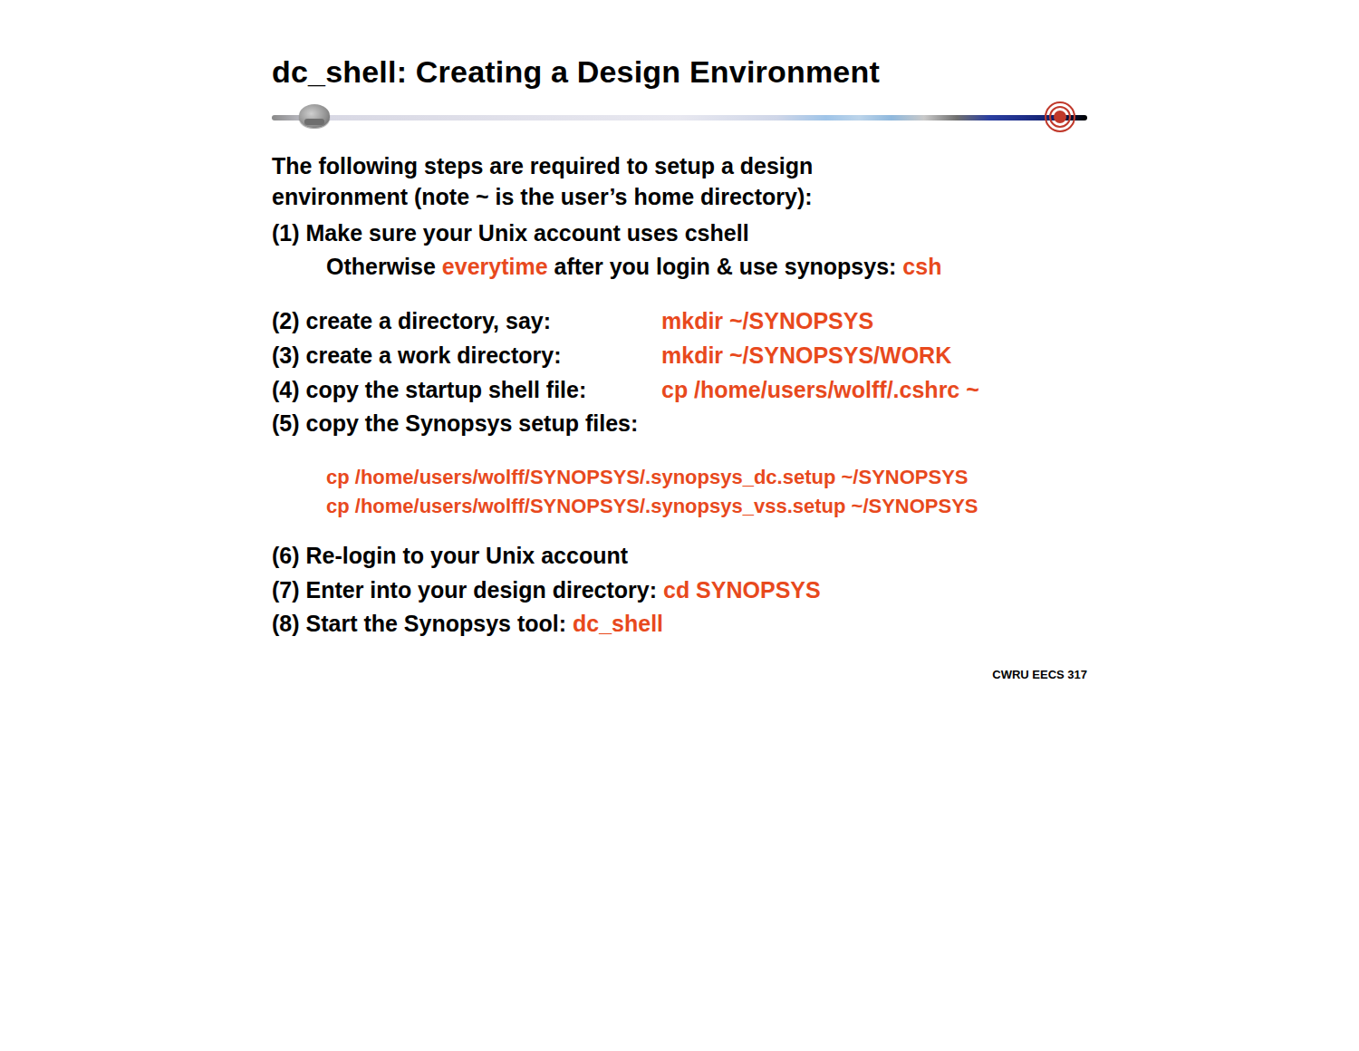dc_shell: Creating a Design Environment
The following steps are required to setup a design
environment (note ~ is the user’s home directory):
(1) Make sure your Unix account uses cshell
Otherwise everytime after you login & use synopsys: csh
(2) create a directory, say: mkdir ~/SYNOPSYS
(3) create a work directory: mkdir ~/SYNOPSYS/WORK
(4) copy the startup shell file: cp /home/users/wolff/.cshrc ~
(5) copy the Synopsys setup files:
cp /home/users/wolff/SYNOPSYS/.synopsys_dc.setup ~/SYNOPSYS
cp /home/users/wolff/SYNOPSYS/.synopsys_vss.setup ~/SYNOPSYS
(6) Re-login to your Unix account
(7) Enter into your design directory: cd SYNOPSYS
(8) Start the Synopsys tool: dc_shell
CWRU EECS 317